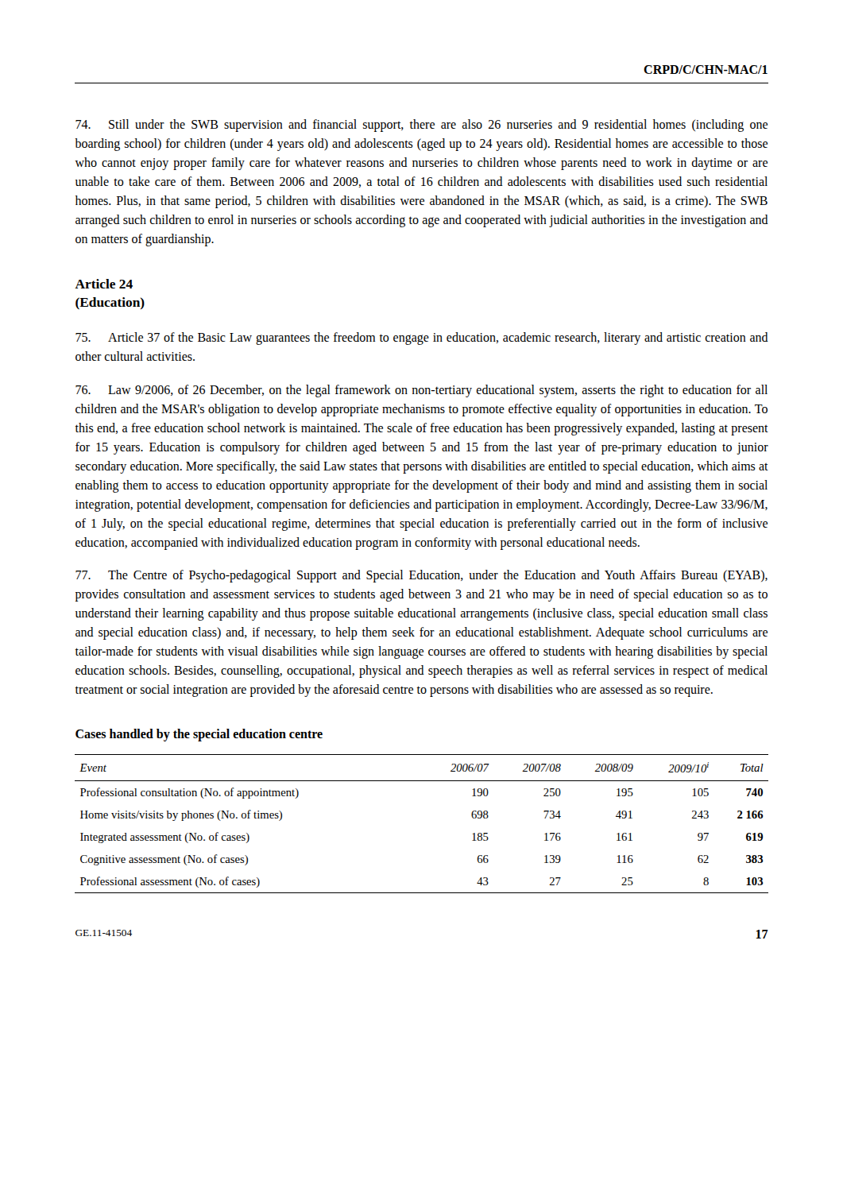CRPD/C/CHN-MAC/1
74. Still under the SWB supervision and financial support, there are also 26 nurseries and 9 residential homes (including one boarding school) for children (under 4 years old) and adolescents (aged up to 24 years old). Residential homes are accessible to those who cannot enjoy proper family care for whatever reasons and nurseries to children whose parents need to work in daytime or are unable to take care of them. Between 2006 and 2009, a total of 16 children and adolescents with disabilities used such residential homes. Plus, in that same period, 5 children with disabilities were abandoned in the MSAR (which, as said, is a crime). The SWB arranged such children to enrol in nurseries or schools according to age and cooperated with judicial authorities in the investigation and on matters of guardianship.
Article 24(Education)
75. Article 37 of the Basic Law guarantees the freedom to engage in education, academic research, literary and artistic creation and other cultural activities.
76. Law 9/2006, of 26 December, on the legal framework on non-tertiary educational system, asserts the right to education for all children and the MSAR's obligation to develop appropriate mechanisms to promote effective equality of opportunities in education. To this end, a free education school network is maintained. The scale of free education has been progressively expanded, lasting at present for 15 years. Education is compulsory for children aged between 5 and 15 from the last year of pre-primary education to junior secondary education. More specifically, the said Law states that persons with disabilities are entitled to special education, which aims at enabling them to access to education opportunity appropriate for the development of their body and mind and assisting them in social integration, potential development, compensation for deficiencies and participation in employment. Accordingly, Decree-Law 33/96/M, of 1 July, on the special educational regime, determines that special education is preferentially carried out in the form of inclusive education, accompanied with individualized education program in conformity with personal educational needs.
77. The Centre of Psycho-pedagogical Support and Special Education, under the Education and Youth Affairs Bureau (EYAB), provides consultation and assessment services to students aged between 3 and 21 who may be in need of special education so as to understand their learning capability and thus propose suitable educational arrangements (inclusive class, special education small class and special education class) and, if necessary, to help them seek for an educational establishment. Adequate school curriculums are tailor-made for students with visual disabilities while sign language courses are offered to students with hearing disabilities by special education schools. Besides, counselling, occupational, physical and speech therapies as well as referral services in respect of medical treatment or social integration are provided by the aforesaid centre to persons with disabilities who are assessed as so require.
Cases handled by the special education centre
| Event | 2006/07 | 2007/08 | 2008/09 | 2009/10 i | Total |
| --- | --- | --- | --- | --- | --- |
| Professional consultation (No. of appointment) | 190 | 250 | 195 | 105 | 740 |
| Home visits/visits by phones (No. of times) | 698 | 734 | 491 | 243 | 2 166 |
| Integrated assessment (No. of cases) | 185 | 176 | 161 | 97 | 619 |
| Cognitive assessment (No. of cases) | 66 | 139 | 116 | 62 | 383 |
| Professional assessment (No. of cases) | 43 | 27 | 25 | 8 | 103 |
GE.11-41504 17